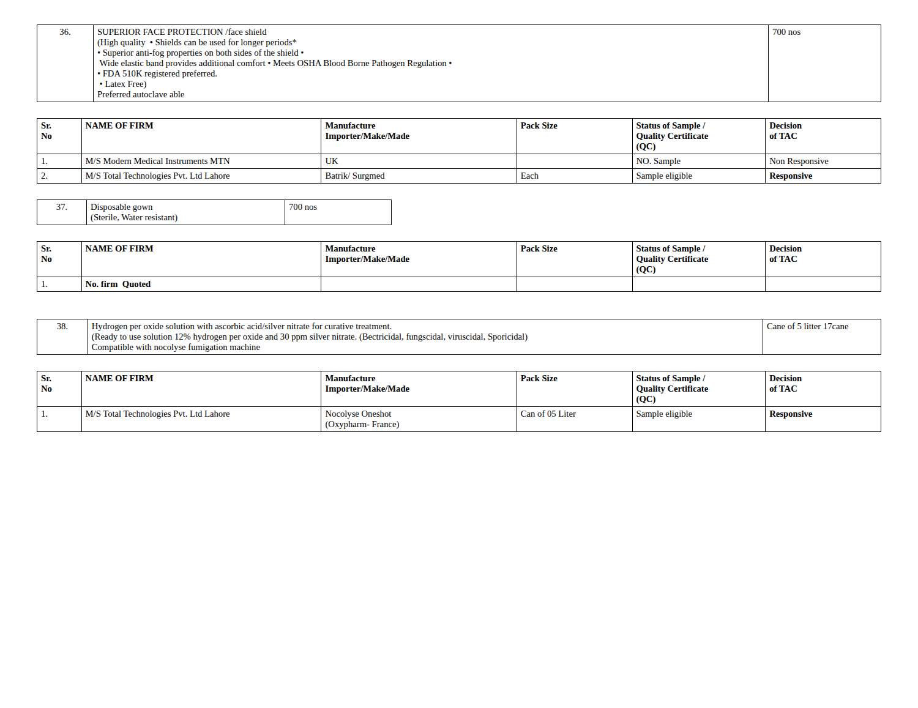| 36. | SUPERIOR FACE PROTECTION /face shield (High quality • Shields can be used for longer periods* • Superior anti-fog properties on both sides of the shield • Wide elastic band provides additional comfort • Meets OSHA Blood Borne Pathogen Regulation • • FDA 510K registered preferred. • Latex Free) Preferred autoclave able | 700 nos |
| Sr. No | NAME OF FIRM | Manufacture Importer/Make/Made | Pack Size | Status of Sample / Quality Certificate (QC) | Decision of TAC |
| --- | --- | --- | --- | --- | --- |
| 1. | M/S Modern Medical Instruments MTN | UK | | NO. Sample | Non Responsive |
| 2. | M/S Total Technologies Pvt. Ltd Lahore | Batrik/ Surgmed | Each | Sample eligible | Responsive |
| 37. | Disposable gown (Sterile, Water resistant) | 700 nos |
| Sr. No | NAME OF FIRM | Manufacture Importer/Make/Made | Pack Size | Status of Sample / Quality Certificate (QC) | Decision of TAC |
| --- | --- | --- | --- | --- | --- |
| 1. | No. firm Quoted | | | | |
| 38. | Hydrogen per oxide solution with ascorbic acid/silver nitrate for curative treatment. (Ready to use solution 12% hydrogen per oxide and 30 ppm silver nitrate. (Bectricidal, fungscidal, viruscidal, Sporicidal) Compatible with nocolyse fumigation machine | Cane of 5 litter 17cane |
| Sr. No | NAME OF FIRM | Manufacture Importer/Make/Made | Pack Size | Status of Sample / Quality Certificate (QC) | Decision of TAC |
| --- | --- | --- | --- | --- | --- |
| 1. | M/S Total Technologies Pvt. Ltd Lahore | Nocolyse Oneshot (Oxypharm- France) | Can of 05 Liter | Sample eligible | Responsive |